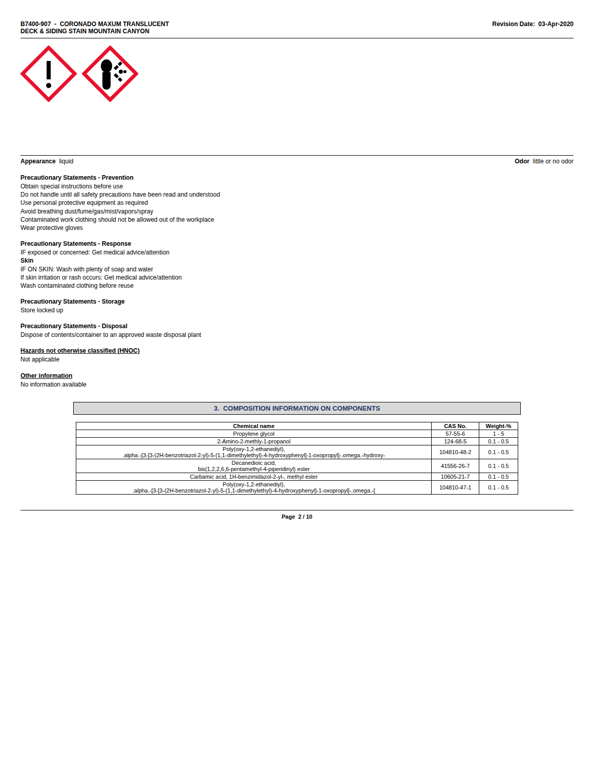B7400-907 - CORONADO MAXUM TRANSLUCENT
DECK & SIDING STAIN MOUNTAIN CANYON
Revision Date: 03-Apr-2020
Appearance liquid
Odor little or no odor
Precautionary Statements - Prevention
Obtain special instructions before use
Do not handle until all safety precautions have been read and understood
Use personal protective equipment as required
Avoid breathing dust/fume/gas/mist/vapors/spray
Contaminated work clothing should not be allowed out of the workplace
Wear protective gloves
Precautionary Statements - Response
IF exposed or concerned: Get medical advice/attention
Skin
IF ON SKIN: Wash with plenty of soap and water
If skin irritation or rash occurs: Get medical advice/attention
Wash contaminated clothing before reuse
Precautionary Statements - Storage
Store locked up
Precautionary Statements - Disposal
Dispose of contents/container to an approved waste disposal plant
Hazards not otherwise classified (HNOC)
Not applicable
Other information
No information available
3. COMPOSITION INFORMATION ON COMPONENTS
| Chemical name | CAS No. | Weight-% |
| --- | --- | --- |
| Propylene glycol | 57-55-6 | 1 - 5 |
| 2-Amino-2-methly-1-propanol | 124-68-5 | 0.1 - 0.5 |
| Poly(oxy-1,2-ethanediyl), .alpha.-[3-[3-(2H-benzotriazol-2-yl)-5-(1,1-dimethylethyl)-4-hydroxyphenyl]-1-oxopropyl]-.omega.-hydroxy- | 104810-48-2 | 0.1 - 0.5 |
| Decanedioic acid, bis(1,2,2,6,6-pentamethyl-4-piperidinyl) ester | 41556-26-7 | 0.1 - 0.5 |
| Carbamic acid, 1H-benzimidazol-2-yl-, methyl ester | 10605-21-7 | 0.1 - 0.5 |
| Poly(oxy-1,2-ethanediyl), .alpha.-[3-[3-(2H-benzotriazol-2-yl)-5-(1,1-dimethylethyl)-4-hydroxyphenyl]-1-oxopropyl]-.omega.-[ | 104810-47-1 | 0.1 - 0.5 |
Page 2 / 10